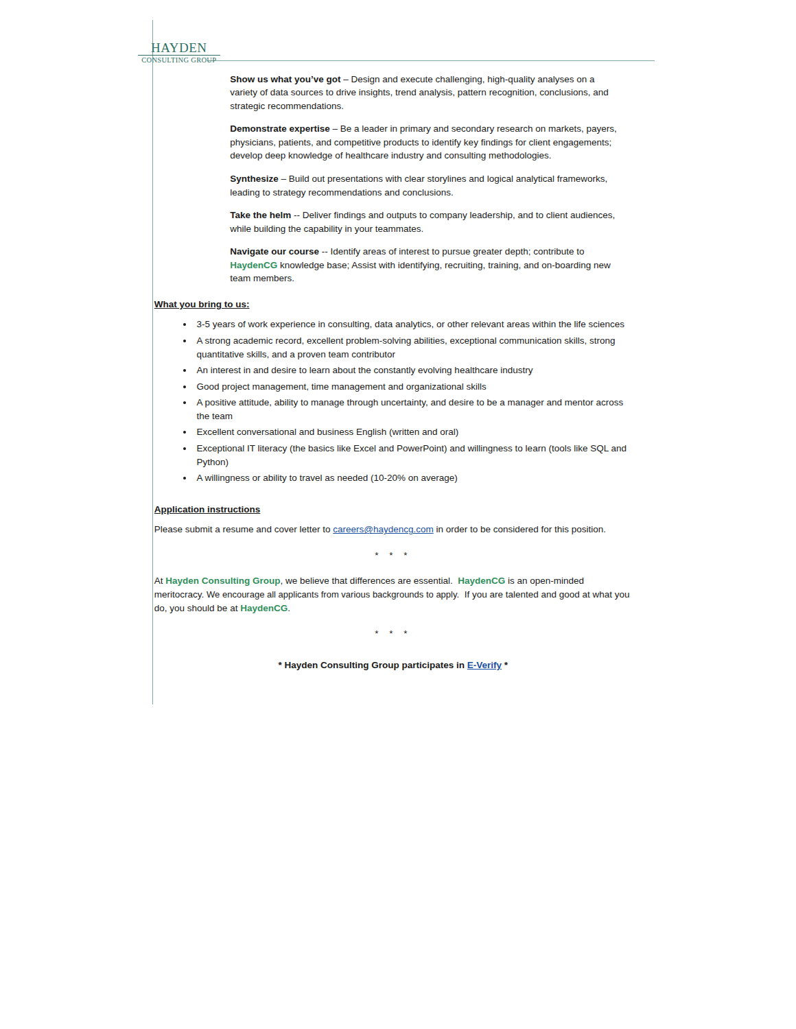HAYDEN
CONSULTING GROUP
Show us what you’ve got – Design and execute challenging, high-quality analyses on a variety of data sources to drive insights, trend analysis, pattern recognition, conclusions, and strategic recommendations.
Demonstrate expertise – Be a leader in primary and secondary research on markets, payers, physicians, patients, and competitive products to identify key findings for client engagements; develop deep knowledge of healthcare industry and consulting methodologies.
Synthesize – Build out presentations with clear storylines and logical analytical frameworks, leading to strategy recommendations and conclusions.
Take the helm -- Deliver findings and outputs to company leadership, and to client audiences, while building the capability in your teammates.
Navigate our course -- Identify areas of interest to pursue greater depth; contribute to HaydenCG knowledge base; Assist with identifying, recruiting, training, and on-boarding new team members.
What you bring to us:
3-5 years of work experience in consulting, data analytics, or other relevant areas within the life sciences
A strong academic record, excellent problem-solving abilities, exceptional communication skills, strong quantitative skills, and a proven team contributor
An interest in and desire to learn about the constantly evolving healthcare industry
Good project management, time management and organizational skills
A positive attitude, ability to manage through uncertainty, and desire to be a manager and mentor across the team
Excellent conversational and business English (written and oral)
Exceptional IT literacy (the basics like Excel and PowerPoint) and willingness to learn (tools like SQL and Python)
A willingness or ability to travel as needed (10-20% on average)
Application instructions
Please submit a resume and cover letter to careers@haydencg.com in order to be considered for this position.
* * *
At Hayden Consulting Group, we believe that differences are essential. HaydenCG is an open-minded meritocracy. We encourage all applicants from various backgrounds to apply. If you are talented and good at what you do, you should be at HaydenCG.
* * *
* Hayden Consulting Group participates in E-Verify *